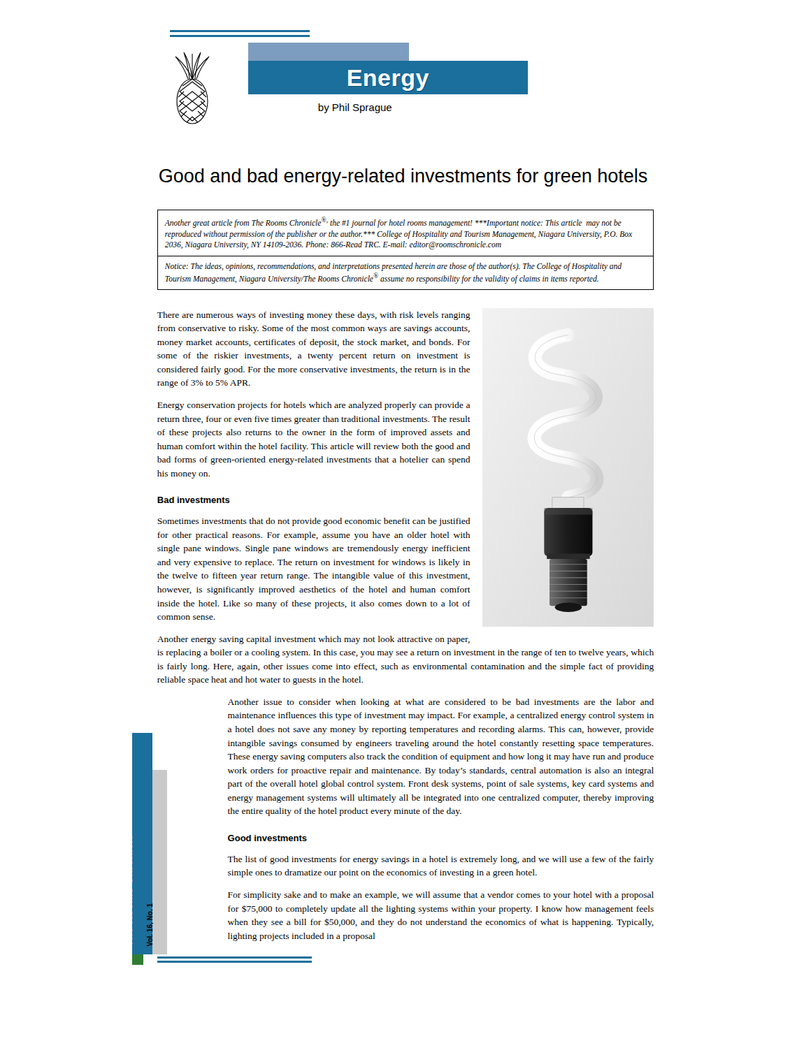Energy
by Phil Sprague
Good and bad energy-related investments for green hotels
Another great article from The Rooms Chronicle®, the #1 journal for hotel rooms management! ***Important notice: This article may not be reproduced without permission of the publisher or the author.*** College of Hospitality and Tourism Management, Niagara University, P.O. Box 2036, Niagara University, NY 14109-2036. Phone: 866-Read TRC. E-mail: editor@roomschronicle.com
Notice: The ideas, opinions, recommendations, and interpretations presented herein are those of the author(s). The College of Hospitality and Tourism Management, Niagara University/The Rooms Chronicle® assume no responsibility for the validity of claims in items reported.
There are numerous ways of investing money these days, with risk levels ranging from conservative to risky. Some of the most common ways are savings accounts, money market accounts, certificates of deposit, the stock market, and bonds. For some of the riskier investments, a twenty percent return on investment is considered fairly good. For the more conservative investments, the return is in the range of 3% to 5% APR.
Energy conservation projects for hotels which are analyzed properly can provide a return three, four or even five times greater than traditional investments. The result of these projects also returns to the owner in the form of improved assets and human comfort within the hotel facility. This article will review both the good and bad forms of green-oriented energy-related investments that a hotelier can spend his money on.
Bad investments
Sometimes investments that do not provide good economic benefit can be justified for other practical reasons. For example, assume you have an older hotel with single pane windows. Single pane windows are tremendously energy inefficient and very expensive to replace. The return on investment for windows is likely in the twelve to fifteen year return range. The intangible value of this investment, however, is significantly improved aesthetics of the hotel and human comfort inside the hotel. Like so many of these projects, it also comes down to a lot of common sense.
Another energy saving capital investment which may not look attractive on paper, is replacing a boiler or a cooling system. In this case, you may see a return on investment in the range of ten to twelve years, which is fairly long. Here, again, other issues come into effect, such as environmental contamination and the simple fact of providing reliable space heat and hot water to guests in the hotel.
Another issue to consider when looking at what are considered to be bad investments are the labor and maintenance influences this type of investment may impact. For example, a centralized energy control system in a hotel does not save any money by reporting temperatures and recording alarms. This can, however, provide intangible savings consumed by engineers traveling around the hotel constantly resetting space temperatures. These energy saving computers also track the condition of equipment and how long it may have run and produce work orders for proactive repair and maintenance. By today’s standards, central automation is also an integral part of the overall hotel global control system. Front desk systems, point of sale systems, key card systems and energy management systems will ultimately all be integrated into one centralized computer, thereby improving the entire quality of the hotel product every minute of the day.
Good investments
The list of good investments for energy savings in a hotel is extremely long, and we will use a few of the fairly simple ones to dramatize our point on the economics of investing in a green hotel.
For simplicity sake and to make an example, we will assume that a vendor comes to your hotel with a proposal for $75,000 to completely update all the lighting systems within your property. I know how management feels when they see a bill for $50,000, and they do not understand the economics of what is happening. Typically, lighting projects included in a proposal
The Rooms Chronicle
Vol. 16, No. 1